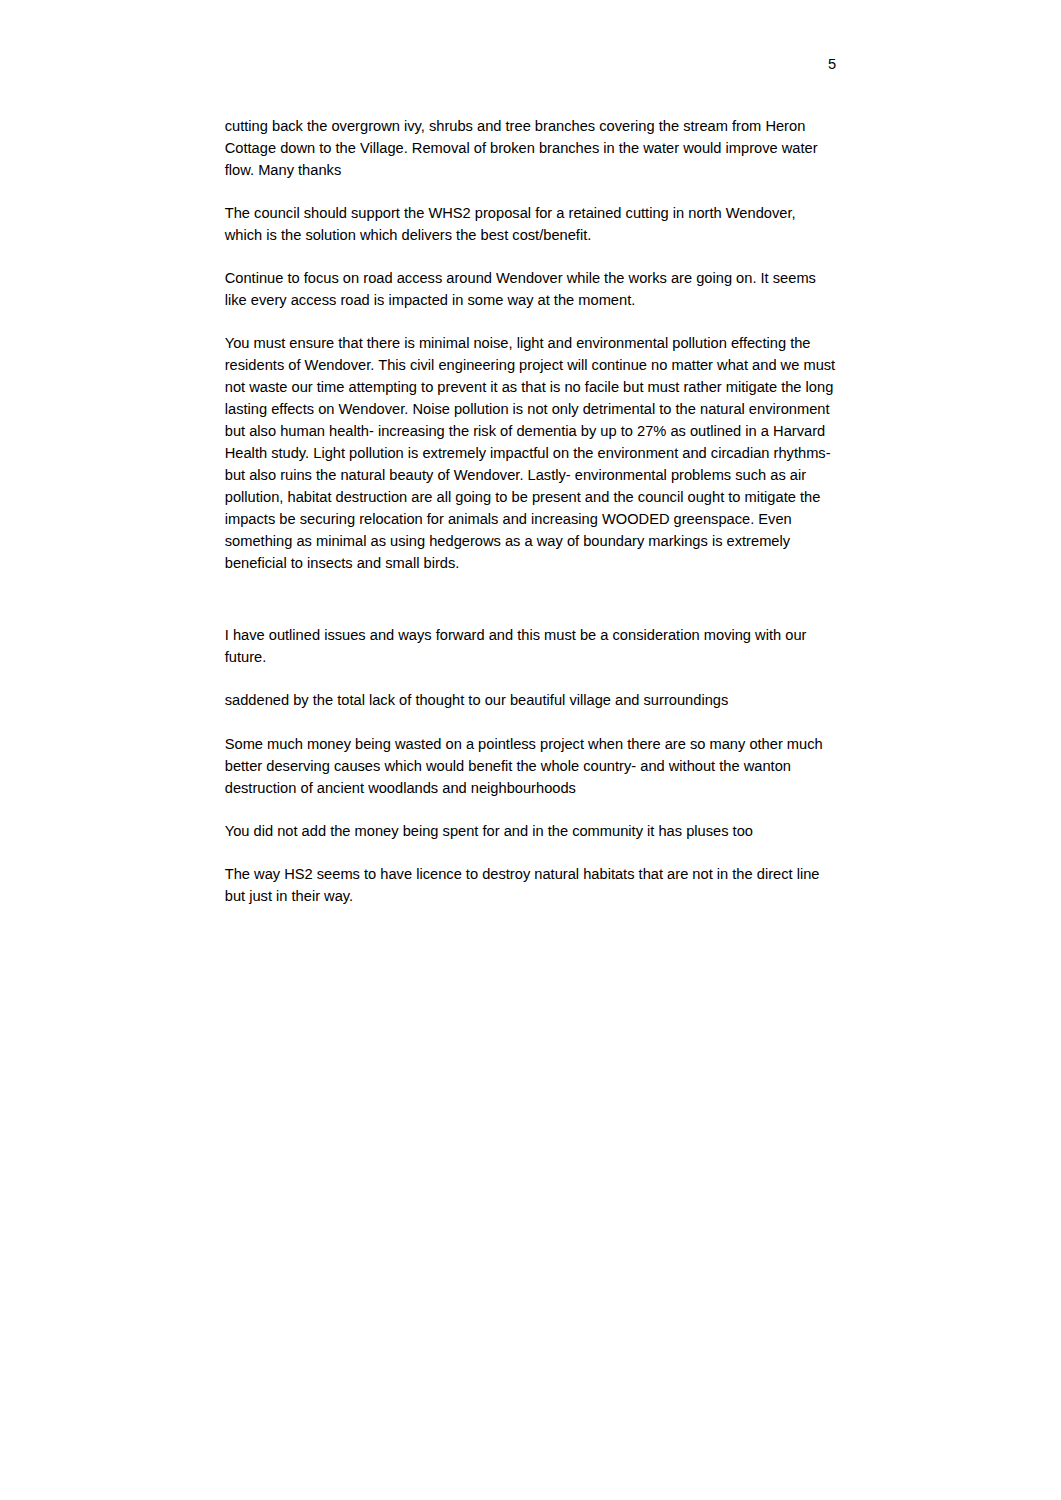5
cutting back the overgrown ivy, shrubs and tree branches covering the stream from Heron Cottage down to the Village. Removal of broken branches in the water would improve water flow. Many thanks
The council should support the WHS2 proposal for a retained cutting in north Wendover, which is the solution which delivers the best cost/benefit.
Continue to focus on road access around Wendover while the works are going on. It seems like every access road is impacted in some way at the moment.
You must ensure that there is minimal noise, light and environmental pollution effecting the residents of Wendover. This civil engineering project will continue no matter what and we must not waste our time attempting to prevent it as that is no facile but must rather mitigate the long lasting effects on Wendover. Noise pollution is not only detrimental to the natural environment but also human health- increasing the risk of dementia by up to 27% as outlined in a Harvard Health study. Light pollution is extremely impactful on the environment and circadian rhythms-but also ruins the natural beauty of Wendover. Lastly- environmental problems such as air pollution, habitat destruction are all going to be present and the council ought to mitigate the impacts be securing relocation for animals and increasing WOODED greenspace. Even something as minimal as using hedgerows as a way of boundary markings is extremely beneficial to insects and small birds.
I have outlined issues and ways forward and this must be a consideration moving with our future.
saddened by the total lack of thought to our beautiful village and surroundings
Some much money being wasted on a pointless project when there are so many other much better deserving causes which would benefit the whole country- and without the wanton destruction of ancient woodlands and neighbourhoods
You did not add the money being spent for and in the community it has pluses too
The way HS2 seems to have licence to destroy natural habitats that are not in the direct line but just in their way.